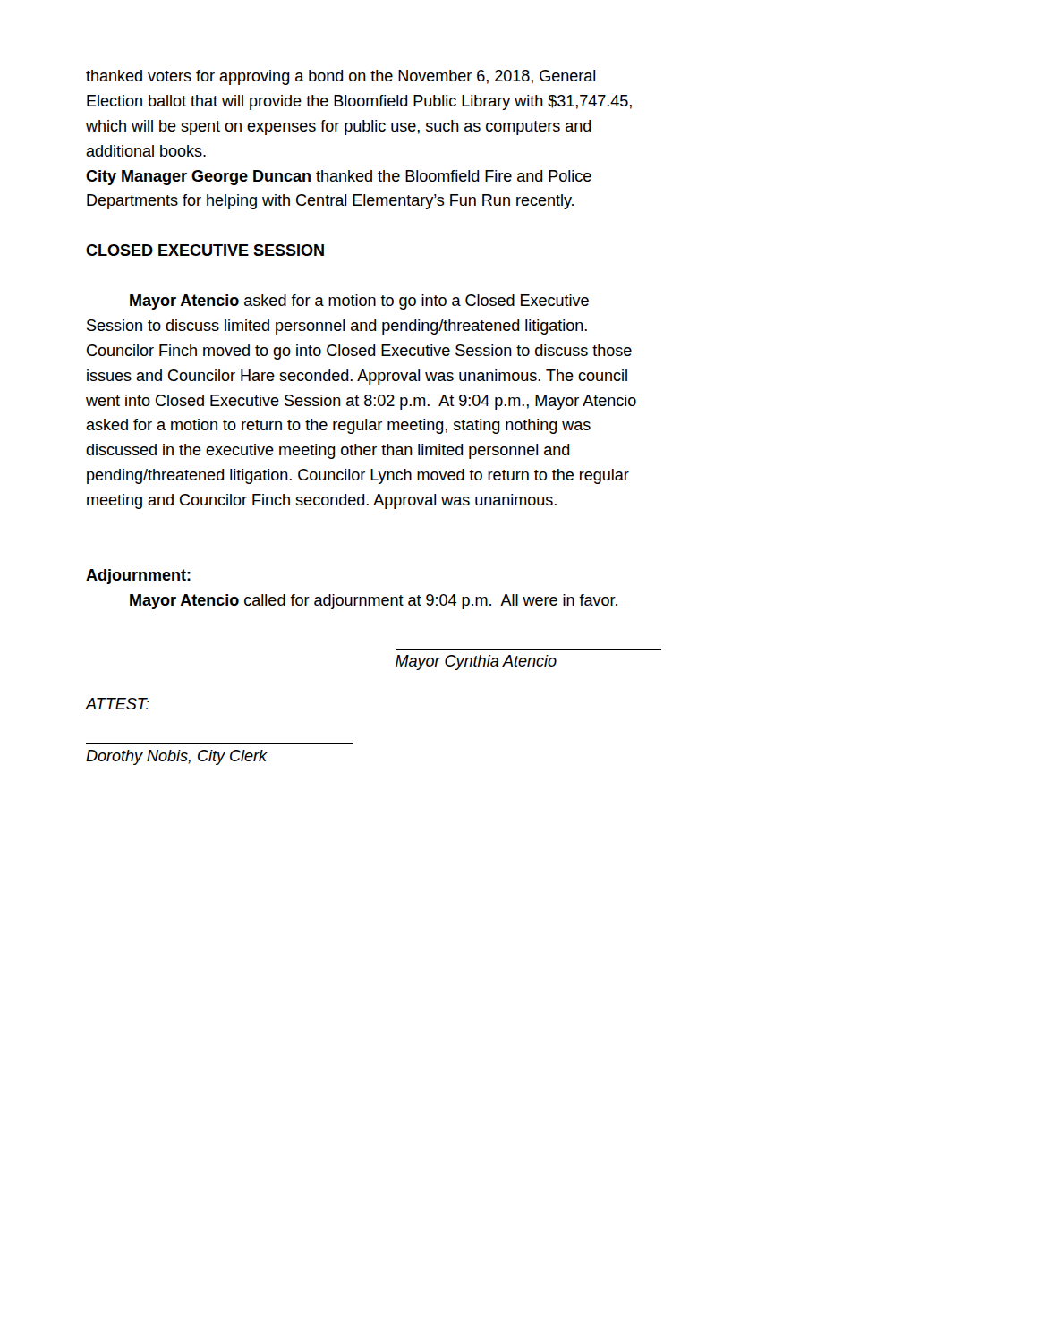thanked voters for approving a bond on the November 6, 2018, General Election ballot that will provide the Bloomfield Public Library with $31,747.45, which will be spent on expenses for public use, such as computers and additional books.
City Manager George Duncan thanked the Bloomfield Fire and Police Departments for helping with Central Elementary’s Fun Run recently.
CLOSED EXECUTIVE SESSION
Mayor Atencio asked for a motion to go into a Closed Executive Session to discuss limited personnel and pending/threatened litigation. Councilor Finch moved to go into Closed Executive Session to discuss those issues and Councilor Hare seconded. Approval was unanimous. The council went into Closed Executive Session at 8:02 p.m. At 9:04 p.m., Mayor Atencio asked for a motion to return to the regular meeting, stating nothing was discussed in the executive meeting other than limited personnel and pending/threatened litigation. Councilor Lynch moved to return to the regular meeting and Councilor Finch seconded. Approval was unanimous.
Adjournment:
Mayor Atencio called for adjournment at 9:04 p.m. All were in favor.
Mayor Cynthia Atencio
ATTEST:
Dorothy Nobis, City Clerk